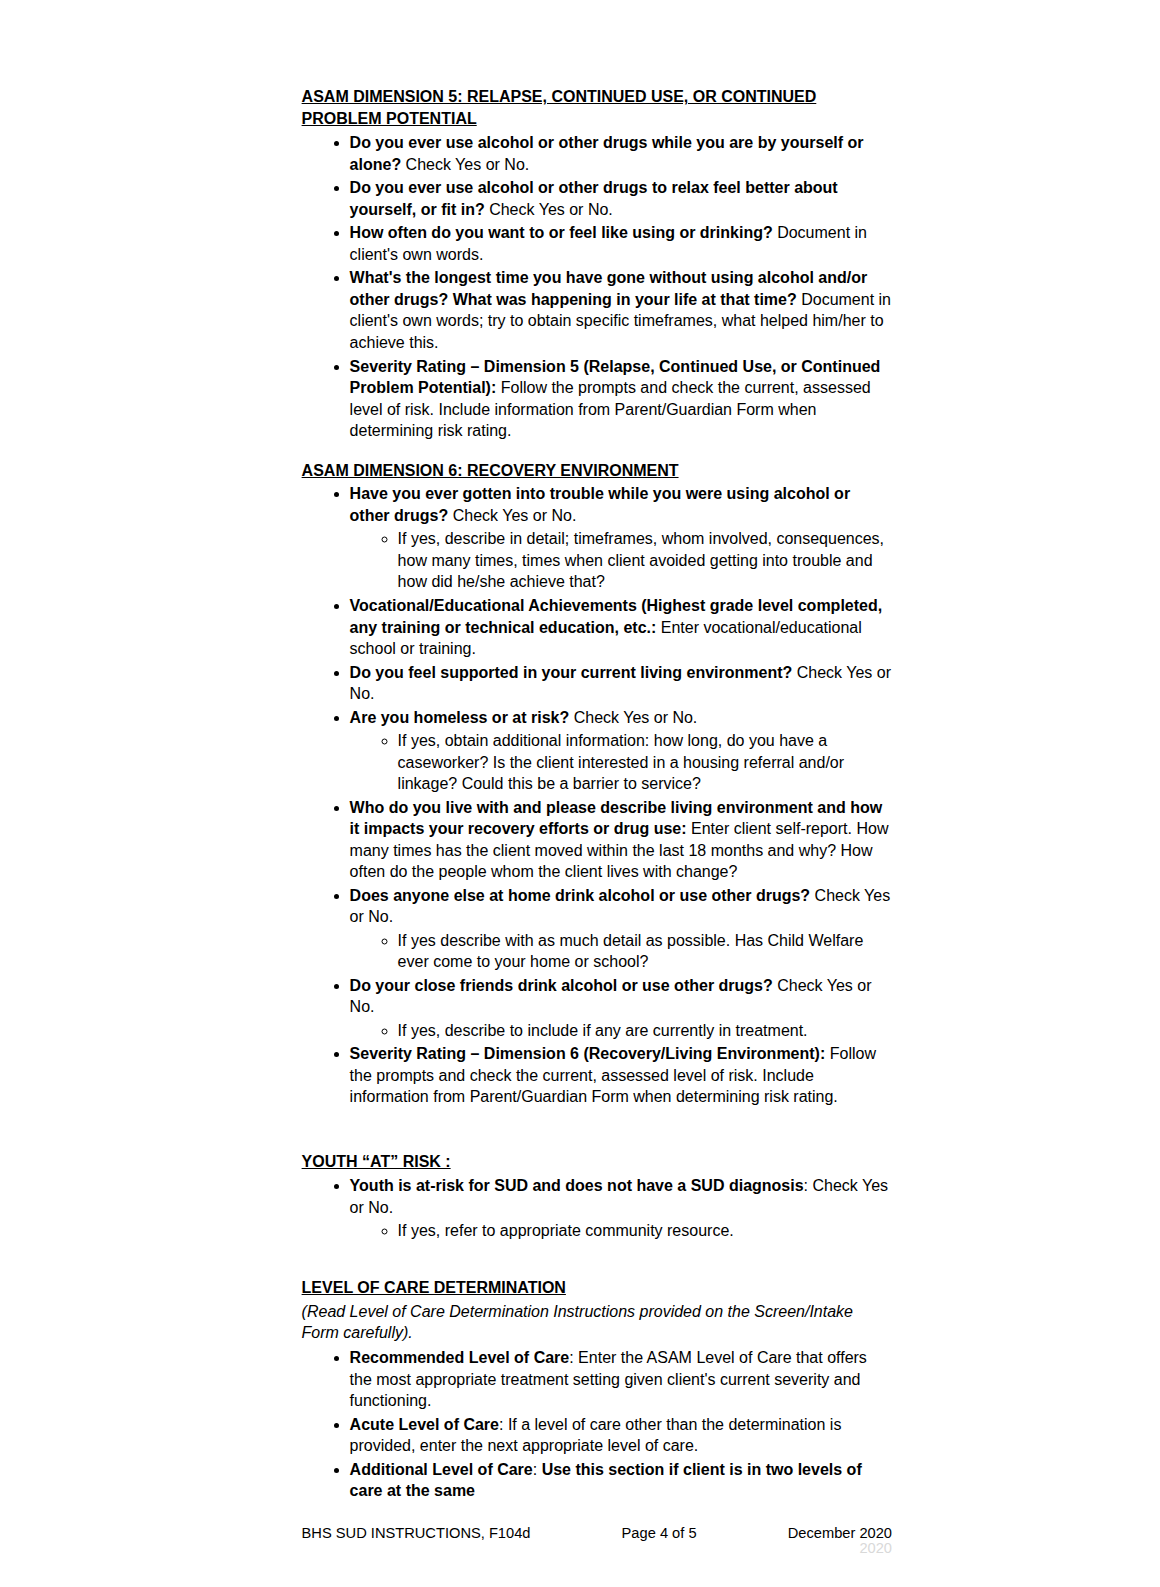ASAM DIMENSION 5: RELAPSE, CONTINUED USE, OR CONTINUED PROBLEM POTENTIAL
Do you ever use alcohol or other drugs while you are by yourself or alone? Check Yes or No.
Do you ever use alcohol or other drugs to relax feel better about yourself, or fit in? Check Yes or No.
How often do you want to or feel like using or drinking? Document in client's own words.
What's the longest time you have gone without using alcohol and/or other drugs? What was happening in your life at that time? Document in client's own words; try to obtain specific timeframes, what helped him/her to achieve this.
Severity Rating – Dimension 5 (Relapse, Continued Use, or Continued Problem Potential): Follow the prompts and check the current, assessed level of risk. Include information from Parent/Guardian Form when determining risk rating.
ASAM DIMENSION 6: RECOVERY ENVIRONMENT
Have you ever gotten into trouble while you were using alcohol or other drugs? Check Yes or No.
If yes, describe in detail; timeframes, whom involved, consequences, how many times, times when client avoided getting into trouble and how did he/she achieve that?
Vocational/Educational Achievements (Highest grade level completed, any training or technical education, etc.: Enter vocational/educational school or training.
Do you feel supported in your current living environment? Check Yes or No.
Are you homeless or at risk? Check Yes or No.
If yes, obtain additional information: how long, do you have a caseworker? Is the client interested in a housing referral and/or linkage? Could this be a barrier to service?
Who do you live with and please describe living environment and how it impacts your recovery efforts or drug use: Enter client self-report. How many times has the client moved within the last 18 months and why? How often do the people whom the client lives with change?
Does anyone else at home drink alcohol or use other drugs? Check Yes or No.
If yes describe with as much detail as possible. Has Child Welfare ever come to your home or school?
Do your close friends drink alcohol or use other drugs? Check Yes or No.
If yes, describe to include if any are currently in treatment.
Severity Rating – Dimension 6 (Recovery/Living Environment): Follow the prompts and check the current, assessed level of risk. Include information from Parent/Guardian Form when determining risk rating.
YOUTH “AT” RISK :
Youth is at-risk for SUD and does not have a SUD diagnosis: Check Yes or No.
If yes, refer to appropriate community resource.
LEVEL OF CARE DETERMINATION
(Read Level of Care Determination Instructions provided on the Screen/Intake Form carefully).
Recommended Level of Care: Enter the ASAM Level of Care that offers the most appropriate treatment setting given client's current severity and functioning.
Acute Level of Care: If a level of care other than the determination is provided, enter the next appropriate level of care.
Additional Level of Care: Use this section if client is in two levels of care at the same
BHS SUD INSTRUCTIONS, F104d
Page 4 of 5
December 2020 2020